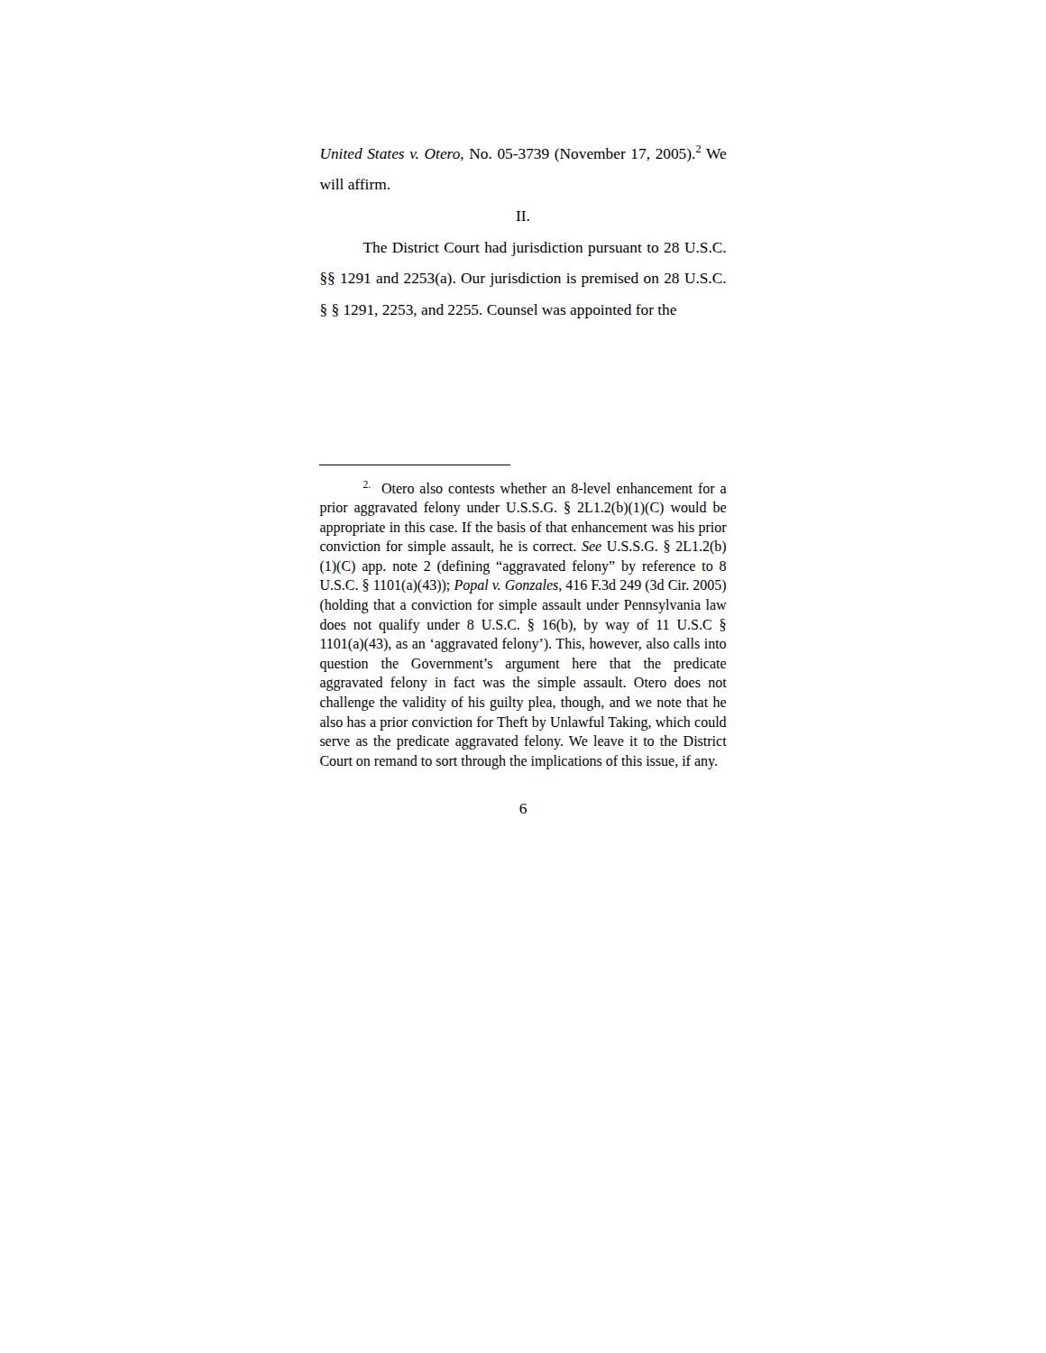United States v. Otero, No. 05-3739 (November 17, 2005).2 We will affirm.
II.
The District Court had jurisdiction pursuant to 28 U.S.C. §§ 1291 and 2253(a). Our jurisdiction is premised on 28 U.S.C. § § 1291, 2253, and 2255. Counsel was appointed for the
2. Otero also contests whether an 8-level enhancement for a prior aggravated felony under U.S.S.G. § 2L1.2(b)(1)(C) would be appropriate in this case. If the basis of that enhancement was his prior conviction for simple assault, he is correct. See U.S.S.G. § 2L1.2(b)(1)(C) app. note 2 (defining “aggravated felony” by reference to 8 U.S.C. § 1101(a)(43)); Popal v. Gonzales, 416 F.3d 249 (3d Cir. 2005) (holding that a conviction for simple assault under Pennsylvania law does not qualify under 8 U.S.C. § 16(b), by way of 11 U.S.C § 1101(a)(43), as an ‘aggravated felony’). This, however, also calls into question the Government’s argument here that the predicate aggravated felony in fact was the simple assault. Otero does not challenge the validity of his guilty plea, though, and we note that he also has a prior conviction for Theft by Unlawful Taking, which could serve as the predicate aggravated felony. We leave it to the District Court on remand to sort through the implications of this issue, if any.
6